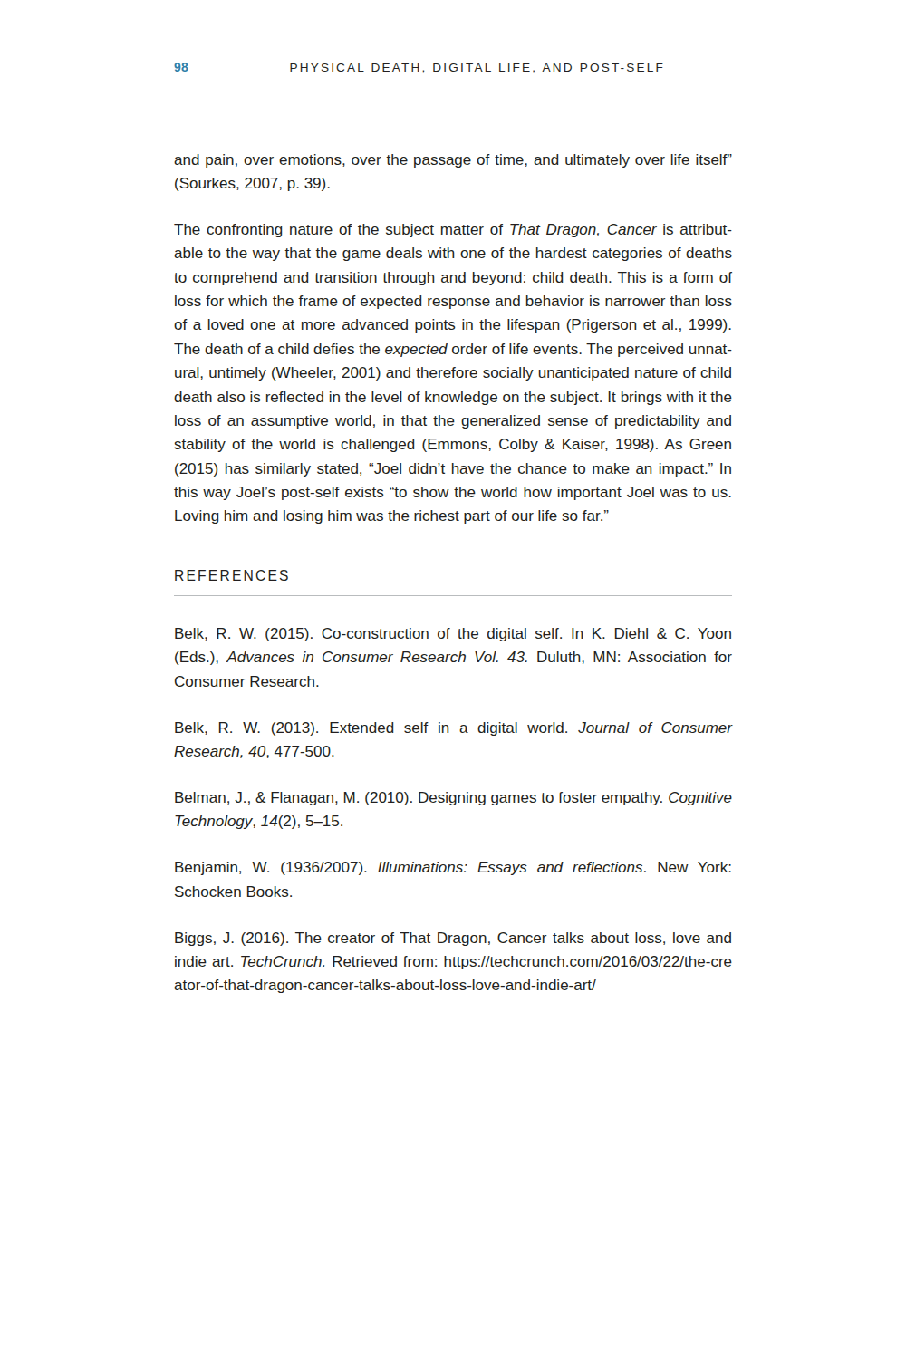98 Physical Death, Digital Life, and Post-Self
and pain, over emotions, over the passage of time, and ultimately over life itself” (Sourkes, 2007, p. 39).
The confronting nature of the subject matter of That Dragon, Cancer is attributable to the way that the game deals with one of the hardest categories of deaths to comprehend and transition through and beyond: child death. This is a form of loss for which the frame of expected response and behavior is narrower than loss of a loved one at more advanced points in the lifespan (Prigerson et al., 1999). The death of a child defies the expected order of life events. The perceived unnatural, untimely (Wheeler, 2001) and therefore socially unanticipated nature of child death also is reflected in the level of knowledge on the subject. It brings with it the loss of an assumptive world, in that the generalized sense of predictability and stability of the world is challenged (Emmons, Colby & Kaiser, 1998). As Green (2015) has similarly stated, “Joel didn’t have the chance to make an impact.” In this way Joel’s post-self exists “to show the world how important Joel was to us. Loving him and losing him was the richest part of our life so far.”
References
Belk, R. W. (2015). Co-construction of the digital self. In K. Diehl & C. Yoon (Eds.), Advances in Consumer Research Vol. 43. Duluth, MN: Association for Consumer Research.
Belk, R. W. (2013). Extended self in a digital world. Journal of Consumer Research, 40, 477-500.
Belman, J., & Flanagan, M. (2010). Designing games to foster empathy. Cognitive Technology, 14(2), 5–15.
Benjamin, W. (1936/2007). Illuminations: Essays and reflections. New York: Schocken Books.
Biggs, J. (2016). The creator of That Dragon, Cancer talks about loss, love and indie art. TechCrunch. Retrieved from: https://techcrunch.com/2016/03/22/the-creator-of-that-dragon-cancer-talks-about-loss-love-and-indie-art/